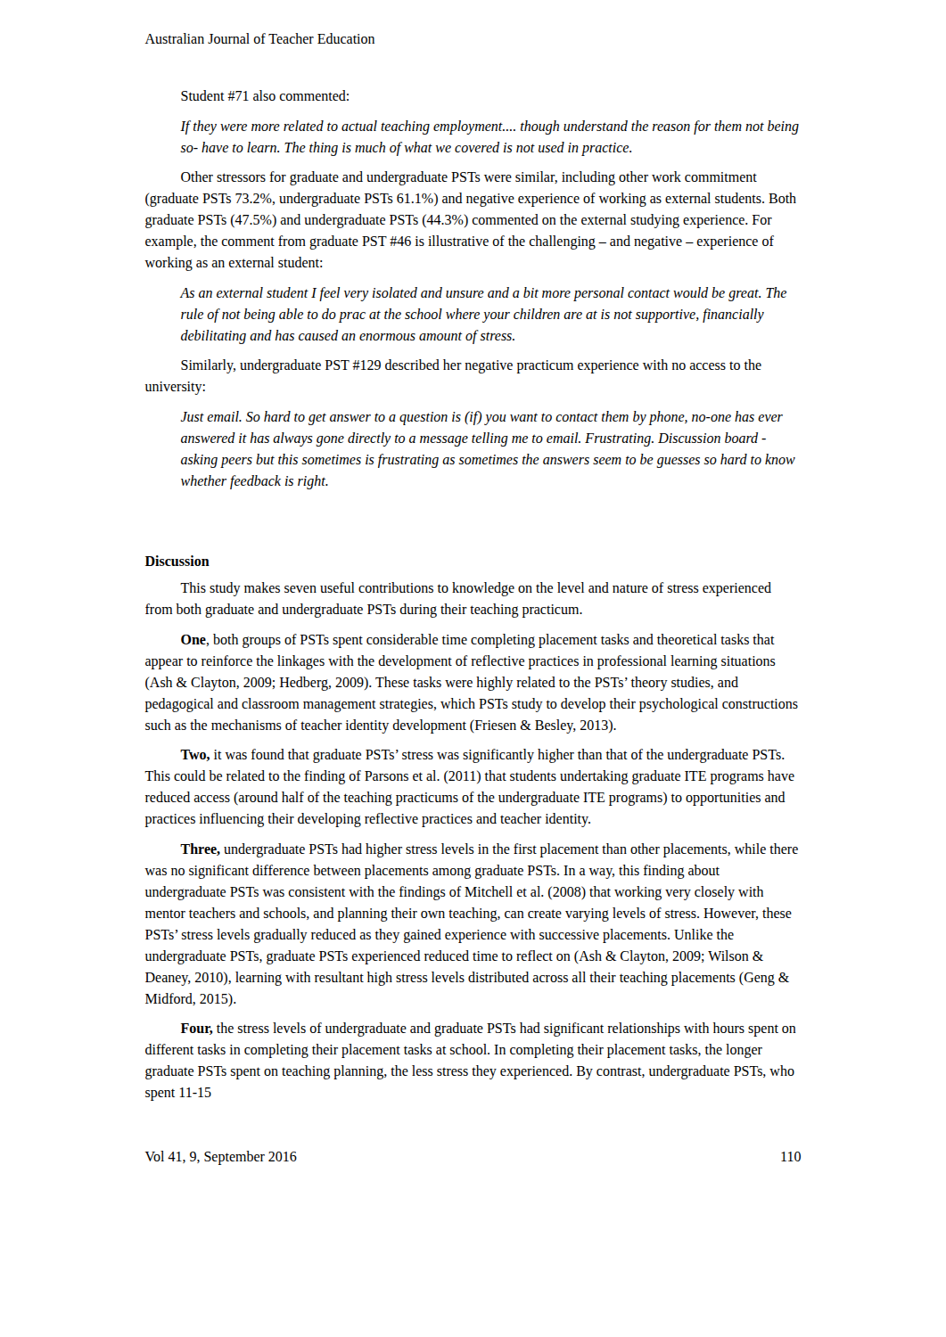Australian Journal of Teacher Education
Student #71 also commented:
If they were more related to actual teaching employment.... though understand the reason for them not being so- have to learn. The thing is much of what we covered is not used in practice.
Other stressors for graduate and undergraduate PSTs were similar, including other work commitment (graduate PSTs 73.2%, undergraduate PSTs 61.1%) and negative experience of working as external students. Both graduate PSTs (47.5%) and undergraduate PSTs (44.3%) commented on the external studying experience. For example, the comment from graduate PST #46 is illustrative of the challenging – and negative – experience of working as an external student:
As an external student I feel very isolated and unsure and a bit more personal contact would be great. The rule of not being able to do prac at the school where your children are at is not supportive, financially debilitating and has caused an enormous amount of stress.
Similarly, undergraduate PST #129 described her negative practicum experience with no access to the university:
Just email. So hard to get answer to a question is (if) you want to contact them by phone, no-one has ever answered it has always gone directly to a message telling me to email. Frustrating. Discussion board - asking peers but this sometimes is frustrating as sometimes the answers seem to be guesses so hard to know whether feedback is right.
Discussion
This study makes seven useful contributions to knowledge on the level and nature of stress experienced from both graduate and undergraduate PSTs during their teaching practicum.
One, both groups of PSTs spent considerable time completing placement tasks and theoretical tasks that appear to reinforce the linkages with the development of reflective practices in professional learning situations (Ash & Clayton, 2009; Hedberg, 2009). These tasks were highly related to the PSTs’ theory studies, and pedagogical and classroom management strategies, which PSTs study to develop their psychological constructions such as the mechanisms of teacher identity development (Friesen & Besley, 2013).
Two, it was found that graduate PSTs’ stress was significantly higher than that of the undergraduate PSTs. This could be related to the finding of Parsons et al. (2011) that students undertaking graduate ITE programs have reduced access (around half of the teaching practicums of the undergraduate ITE programs) to opportunities and practices influencing their developing reflective practices and teacher identity.
Three, undergraduate PSTs had higher stress levels in the first placement than other placements, while there was no significant difference between placements among graduate PSTs. In a way, this finding about undergraduate PSTs was consistent with the findings of Mitchell et al. (2008) that working very closely with mentor teachers and schools, and planning their own teaching, can create varying levels of stress. However, these PSTs’ stress levels gradually reduced as they gained experience with successive placements. Unlike the undergraduate PSTs, graduate PSTs experienced reduced time to reflect on (Ash & Clayton, 2009; Wilson & Deaney, 2010), learning with resultant high stress levels distributed across all their teaching placements (Geng & Midford, 2015).
Four, the stress levels of undergraduate and graduate PSTs had significant relationships with hours spent on different tasks in completing their placement tasks at school. In completing their placement tasks, the longer graduate PSTs spent on teaching planning, the less stress they experienced. By contrast, undergraduate PSTs, who spent 11-15
Vol 41, 9, September 2016 110